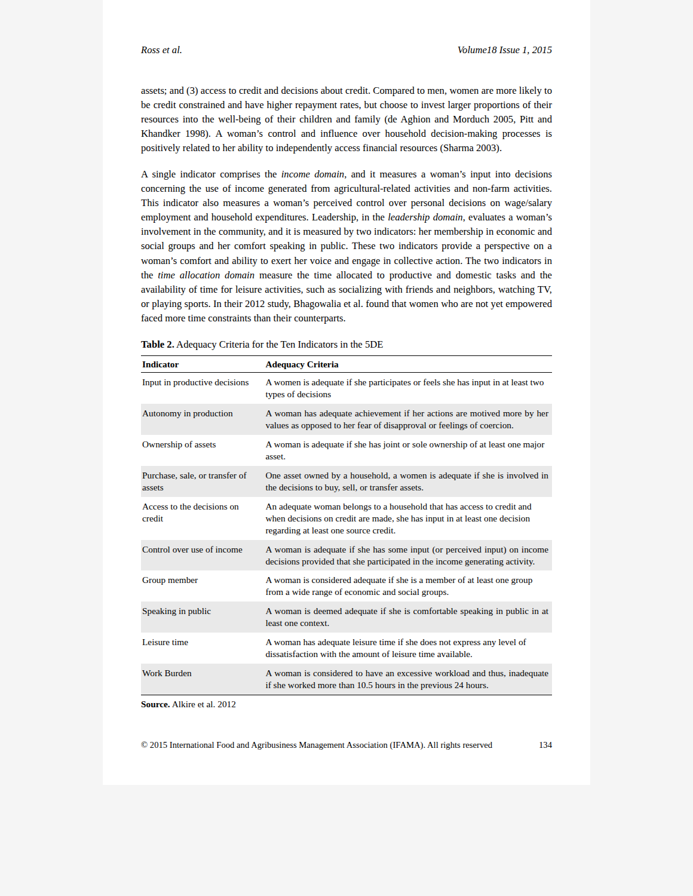Ross et al.
Volume18 Issue 1, 2015
assets; and (3) access to credit and decisions about credit. Compared to men, women are more likely to be credit constrained and have higher repayment rates, but choose to invest larger proportions of their resources into the well-being of their children and family (de Aghion and Morduch 2005, Pitt and Khandker 1998). A woman’s control and influence over household decision-making processes is positively related to her ability to independently access financial resources (Sharma 2003).
A single indicator comprises the income domain, and it measures a woman’s input into decisions concerning the use of income generated from agricultural-related activities and non-farm activities. This indicator also measures a woman’s perceived control over personal decisions on wage/salary employment and household expenditures. Leadership, in the leadership domain, evaluates a woman’s involvement in the community, and it is measured by two indicators: her membership in economic and social groups and her comfort speaking in public. These two indicators provide a perspective on a woman’s comfort and ability to exert her voice and engage in collective action. The two indicators in the time allocation domain measure the time allocated to productive and domestic tasks and the availability of time for leisure activities, such as socializing with friends and neighbors, watching TV, or playing sports. In their 2012 study, Bhagowalia et al. found that women who are not yet empowered faced more time constraints than their counterparts.
Table 2. Adequacy Criteria for the Ten Indicators in the 5DE
| Indicator | Adequacy Criteria |
| --- | --- |
| Input in productive decisions | A women is adequate if she participates or feels she has input in at least two types of decisions |
| Autonomy in production | A woman has adequate achievement if her actions are motived more by her values as opposed to her fear of disapproval or feelings of coercion. |
| Ownership of assets | A woman is adequate if she has joint or sole ownership of at least one major asset. |
| Purchase, sale, or transfer of assets | One asset owned by a household, a women is adequate if she is involved in the decisions to buy, sell, or transfer assets. |
| Access to the decisions on credit | An adequate woman belongs to a household that has access to credit and when decisions on credit are made, she has input in at least one decision regarding at least one source credit. |
| Control over use of income | A woman is adequate if she has some input (or perceived input) on income decisions provided that she participated in the income generating activity. |
| Group member | A woman is considered adequate if she is a member of at least one group from a wide range of economic and social groups. |
| Speaking in public | A woman is deemed adequate if she is comfortable speaking in public in at least one context. |
| Leisure time | A woman has adequate leisure time if she does not express any level of dissatisfaction with the amount of leisure time available. |
| Work Burden | A woman is considered to have an excessive workload and thus, inadequate if she worked more than 10.5 hours in the previous 24 hours. |
Source. Alkire et al. 2012
© 2015 International Food and Agribusiness Management Association (IFAMA). All rights reserved
134